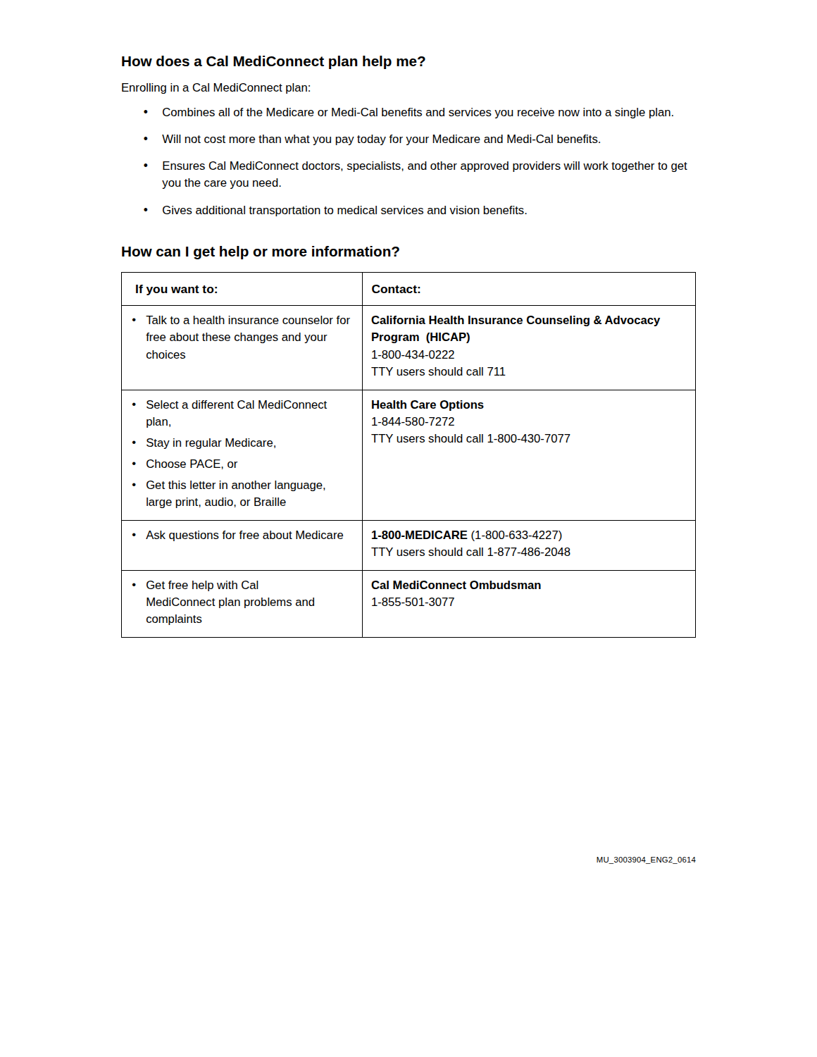How does a Cal MediConnect plan help me?
Enrolling in a Cal MediConnect plan:
Combines all of the Medicare or Medi-Cal benefits and services you receive now into a single plan.
Will not cost more than what you pay today for your Medicare and Medi-Cal benefits.
Ensures Cal MediConnect doctors, specialists, and other approved providers will work together to get you the care you need.
Gives additional transportation to medical services and vision benefits.
How can I get help or more information?
| If you want to: | Contact: |
| --- | --- |
| Talk to a health insurance counselor for free about these changes and your choices | California Health Insurance Counseling & Advocacy Program (HICAP) 1-800-434-0222 TTY users should call 711 |
| Select a different Cal MediConnect plan, Stay in regular Medicare, Choose PACE, or Get this letter in another language, large print, audio, or Braille | Health Care Options 1-844-580-7272 TTY users should call 1-800-430-7077 |
| Ask questions for free about Medicare | 1-800-MEDICARE (1-800-633-4227) TTY users should call 1-877-486-2048 |
| Get free help with Cal MediConnect plan problems and complaints | Cal MediConnect Ombudsman 1-855-501-3077 |
MU_3003904_ENG2_0614